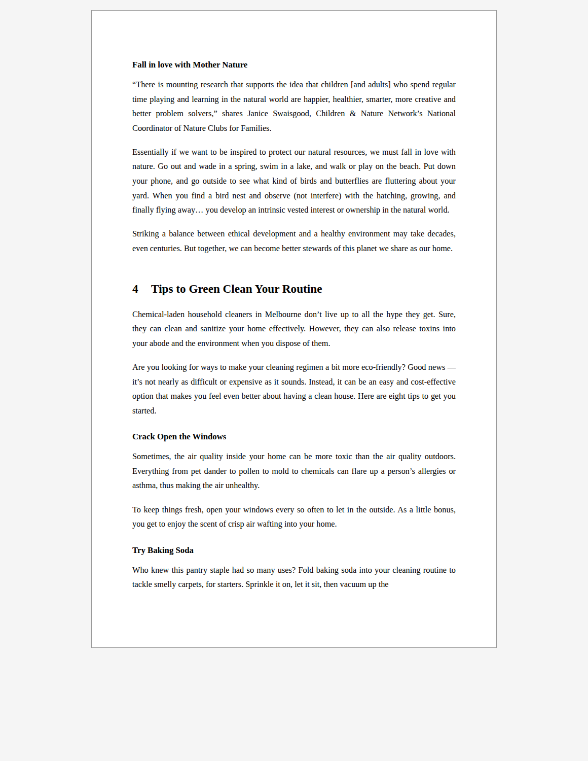Fall in love with Mother Nature
“There is mounting research that supports the idea that children [and adults] who spend regular time playing and learning in the natural world are happier, healthier, smarter, more creative and better problem solvers,” shares Janice Swaisgood, Children & Nature Network’s National Coordinator of Nature Clubs for Families.
Essentially if we want to be inspired to protect our natural resources, we must fall in love with nature. Go out and wade in a spring, swim in a lake, and walk or play on the beach. Put down your phone, and go outside to see what kind of birds and butterflies are fluttering about your yard. When you find a bird nest and observe (not interfere) with the hatching, growing, and finally flying away… you develop an intrinsic vested interest or ownership in the natural world.
Striking a balance between ethical development and a healthy environment may take decades, even centuries. But together, we can become better stewards of this planet we share as our home.
4 Tips to Green Clean Your Routine
Chemical-laden household cleaners in Melbourne don’t live up to all the hype they get. Sure, they can clean and sanitize your home effectively. However, they can also release toxins into your abode and the environment when you dispose of them.
Are you looking for ways to make your cleaning regimen a bit more eco-friendly? Good news — it’s not nearly as difficult or expensive as it sounds. Instead, it can be an easy and cost-effective option that makes you feel even better about having a clean house. Here are eight tips to get you started.
Crack Open the Windows
Sometimes, the air quality inside your home can be more toxic than the air quality outdoors. Everything from pet dander to pollen to mold to chemicals can flare up a person’s allergies or asthma, thus making the air unhealthy.
To keep things fresh, open your windows every so often to let in the outside. As a little bonus, you get to enjoy the scent of crisp air wafting into your home.
Try Baking Soda
Who knew this pantry staple had so many uses? Fold baking soda into your cleaning routine to tackle smelly carpets, for starters. Sprinkle it on, let it sit, then vacuum up the